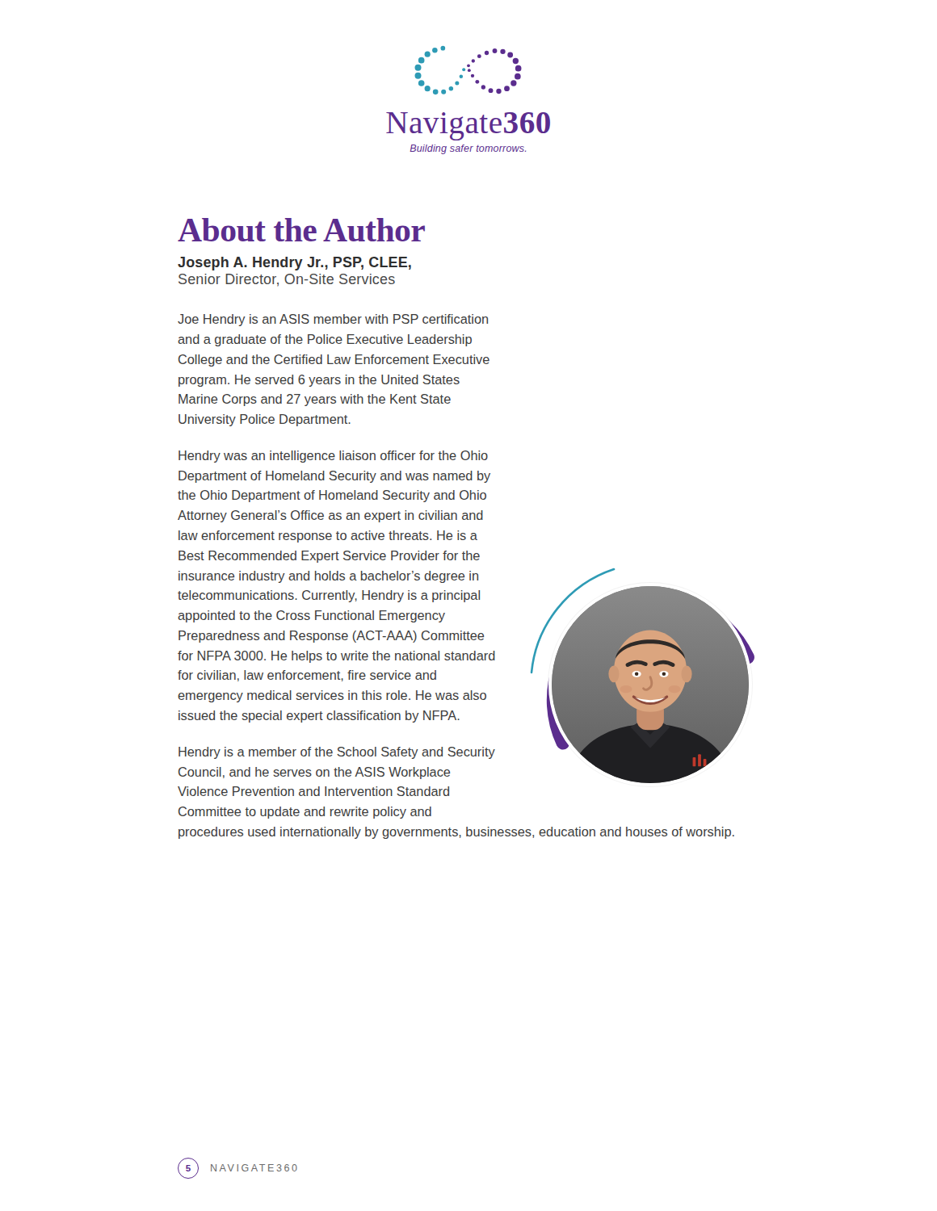Navigate 360
Building safer tomorrows.
About the Author
Joseph A. Hendry Jr., PSP, CLEE,
Senior Director, On-Site Services
Joe Hendry is an ASIS member with PSP certification and a graduate of the Police Executive Leadership College and the Certified Law Enforcement Executive program. He served 6 years in the United States Marine Corps and 27 years with the Kent State University Police Department.
Hendry was an intelligence liaison officer for the Ohio Department of Homeland Security and was named by the Ohio Department of Homeland Security and Ohio Attorney General’s Office as an expert in civilian and law enforcement response to active threats. He is a Best Recommended Expert Service Provider for the insurance industry and holds a bachelor’s degree in telecommunications. Currently, Hendry is a principal appointed to the Cross Functional Emergency Preparedness and Response (ACT-AAA) Committee for NFPA 3000. He helps to write the national standard for civilian, law enforcement, fire service and emergency medical services in this role. He was also issued the special expert classification by NFPA.
Hendry is a member of the School Safety and Security Council, and he serves on the ASIS Workplace Violence Prevention and Intervention Standard Committee to update and rewrite policy and procedures used internationally by governments, businesses, education and houses of worship.
5 Navigate360